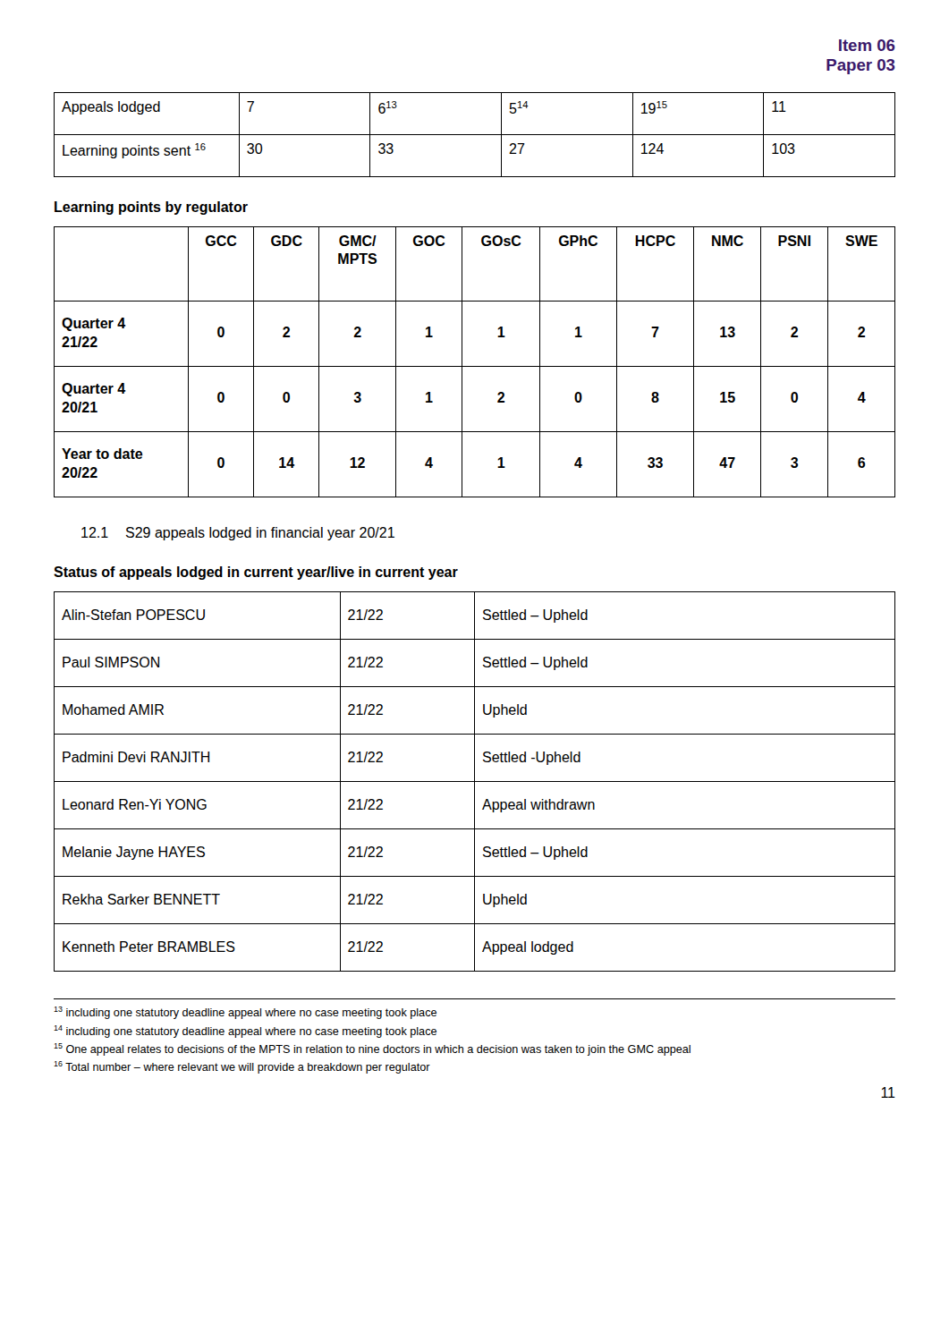Item 06
Paper 03
| Appeals lodged | 7 | 6 13 | 5 14 | 19 15 | 11 |
| Learning points sent 16 | 30 | 33 | 27 | 124 | 103 |
Learning points by regulator
| | GCC | GDC | GMC/ MPTS | GOC | GOsC | GPhC | HCPC | NMC | PSNI | SWE |
| --- | --- | --- | --- | --- | --- | --- | --- | --- | --- | --- |
| Quarter 4 21/22 | 0 | 2 | 2 | 1 | 1 | 1 | 7 | 13 | 2 | 2 |
| Quarter 4 20/21 | 0 | 0 | 3 | 1 | 2 | 0 | 8 | 15 | 0 | 4 |
| Year to date 20/22 | 0 | 14 | 12 | 4 | 1 | 4 | 33 | 47 | 3 | 6 |
12.1 S29 appeals lodged in financial year 20/21
Status of appeals lodged in current year/live in current year
| Alin-Stefan POPESCU | 21/22 | Settled – Upheld |
| Paul SIMPSON | 21/22 | Settled – Upheld |
| Mohamed AMIR | 21/22 | Upheld |
| Padmini Devi RANJITH | 21/22 | Settled -Upheld |
| Leonard Ren-Yi YONG | 21/22 | Appeal withdrawn |
| Melanie Jayne HAYES | 21/22 | Settled – Upheld |
| Rekha Sarker BENNETT | 21/22 | Upheld |
| Kenneth Peter BRAMBLES | 21/22 | Appeal lodged |
13 including one statutory deadline appeal where no case meeting took place
14 including one statutory deadline appeal where no case meeting took place
15 One appeal relates to decisions of the MPTS in relation to nine doctors in which a decision was taken to join the GMC appeal
16 Total number – where relevant we will provide a breakdown per regulator
11